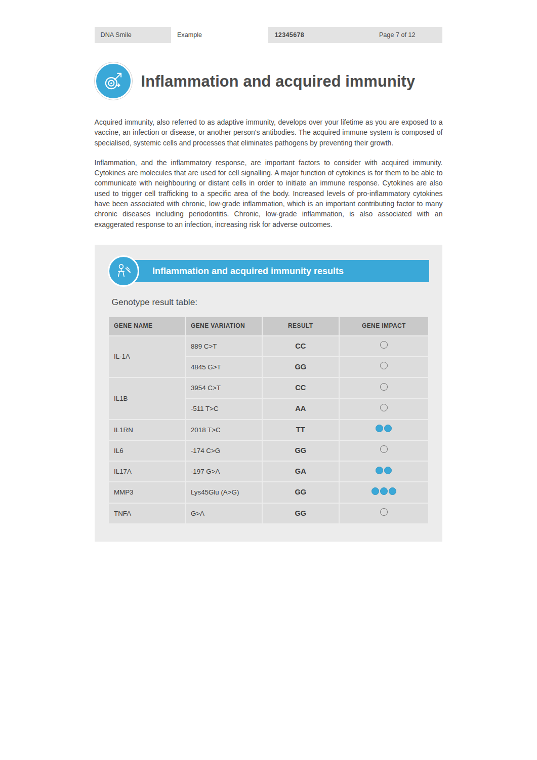DNA Smile
Example
12345678
Page 7 of 12
Inflammation and acquired immunity
Acquired immunity, also referred to as adaptive immunity, develops over your lifetime as you are exposed to a vaccine, an infection or disease, or another person's antibodies. The acquired immune system is composed of specialised, systemic cells and processes that eliminates pathogens by preventing their growth.
Inflammation, and the inflammatory response, are important factors to consider with acquired immunity. Cytokines are molecules that are used for cell signalling. A major function of cytokines is for them to be able to communicate with neighbouring or distant cells in order to initiate an immune response. Cytokines are also used to trigger cell trafficking to a specific area of the body. Increased levels of pro-inflammatory cytokines have been associated with chronic, low-grade inflammation, which is an important contributing factor to many chronic diseases including periodontitis. Chronic, low-grade inflammation, is also associated with an exaggerated response to an infection, increasing risk for adverse outcomes.
Inflammation and acquired immunity results
Genotype result table:
| Gene name | Gene variation | Result | Gene impact |
| --- | --- | --- | --- |
| IL-1A | 889 C>T | CC | |
| 4845 G>T | GG | |
| IL1B | 3954 C>T | CC | |
| -511 T>C | AA | |
| IL1RN | 2018 T>C | TT | |
| IL6 | -174 C>G | GG | |
| IL17A | -197 G>A | GA | |
| MMP3 | Lys45Glu (A>G) | GG | |
| TNFA | G>A | GG | |